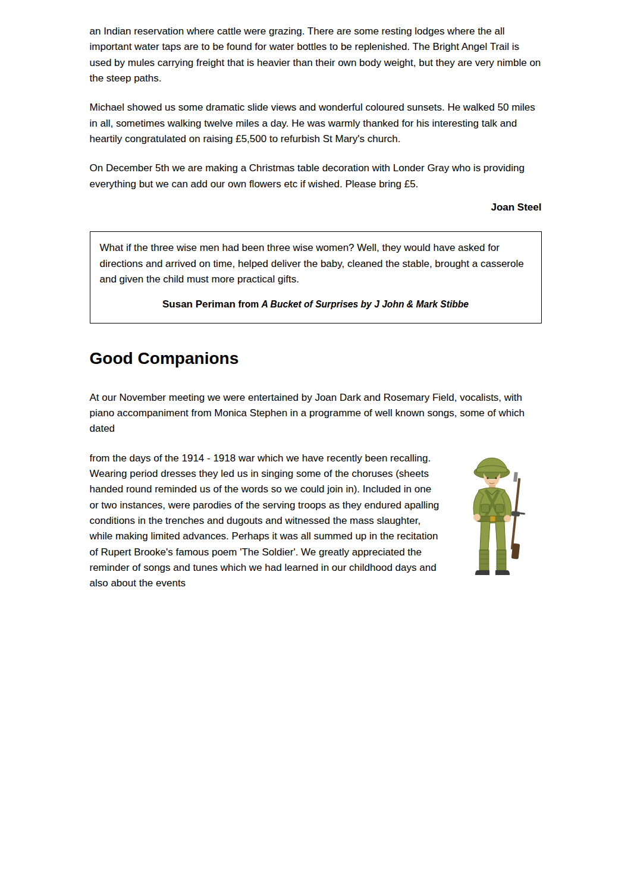an Indian reservation where cattle were grazing. There are some resting lodges where the all important water taps are to be found for water bottles to be replenished. The Bright Angel Trail is used by mules carrying freight that is heavier than their own body weight, but they are very nimble on the steep paths.
Michael showed us some dramatic slide views and wonderful coloured sunsets. He walked 50 miles in all, sometimes walking twelve miles a day. He was warmly thanked for his interesting talk and heartily congratulated on raising £5,500 to refurbish St Mary's church.
On December 5th we are making a Christmas table decoration with Londer Gray who is providing everything but we can add our own flowers etc if wished. Please bring £5.
Joan Steel
What if the three wise men had been three wise women? Well, they would have asked for directions and arrived on time, helped deliver the baby, cleaned the stable, brought a casserole and given the child must more practical gifts.
Susan Periman from A Bucket of Surprises by J John & Mark Stibbe
Good Companions
At our November meeting we were entertained by Joan Dark and Rosemary Field, vocalists, with piano accompaniment from Monica Stephen in a programme of well known songs, some of which dated
from the days of the 1914 - 1918 war which we have recently been recalling. Wearing period dresses they led us in singing some of the choruses (sheets handed round reminded us of the words so we could join in). Included in one or two instances, were parodies of the serving troops as they endured apalling conditions in the trenches and dugouts and witnessed the mass slaughter, while making limited advances. Perhaps it was all summed up in the recitation of Rupert Brooke's famous poem 'The Soldier'. We greatly appreciated the reminder of songs and tunes which we had learned in our childhood days and also about the events